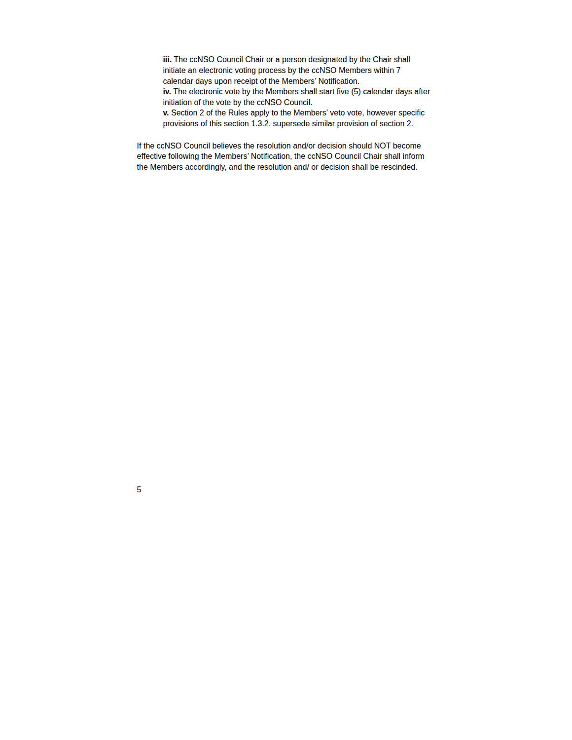iii. The ccNSO Council Chair or a person designated by the Chair shall initiate an electronic voting process by the ccNSO Members within 7 calendar days upon receipt of the Members’ Notification.
iv. The electronic vote by the Members shall start five (5) calendar days after initiation of the vote by the ccNSO Council.
v. Section 2 of the Rules apply to the Members’ veto vote, however specific provisions of this section 1.3.2. supersede similar provision of section 2.
If the ccNSO Council believes the resolution and/or decision should NOT become effective following the Members’ Notification, the ccNSO Council Chair shall inform the Members accordingly, and the resolution and/ or decision shall be rescinded.
5